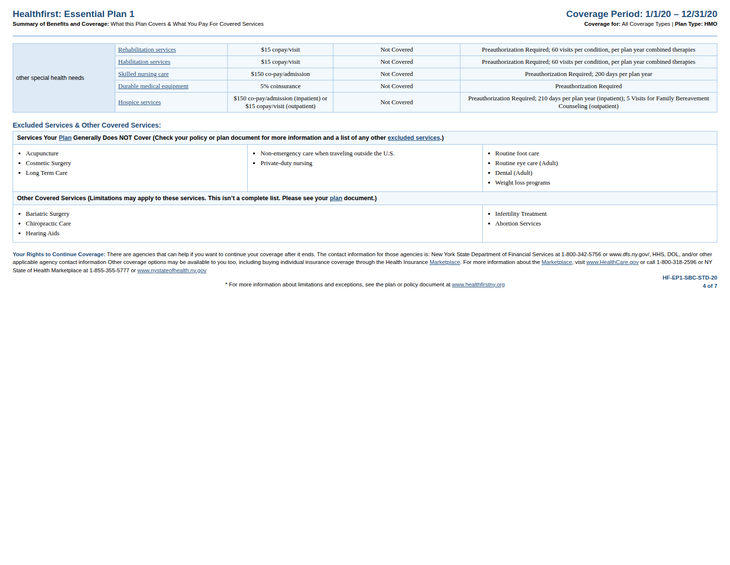Healthfirst: Essential Plan 1
Summary of Benefits and Coverage: What this Plan Covers & What You Pay For Covered Services
Coverage Period: 1/1/20 – 12/31/20
Coverage for: All Coverage Types | Plan Type: HMO
| other special health needs | Rehabilitation services | $15 copay/visit | Not Covered | Preauthorization Required; 60 visits per condition, per plan year combined therapies |
| Habilitation services | $15 copay/visit | Not Covered | Preauthorization Required; 60 visits per condition, per plan year combined therapies |
| Skilled nursing care | $150 co-pay/admission | Not Covered | Preauthorization Required; 200 days per plan year |
| Durable medical equipment | 5% coinsurance | Not Covered | Preauthorization Required |
| Hospice services | $150 co-pay/admission (inpatient) or $15 copay/visit (outpatient) | Not Covered | Preauthorization Required; 210 days per plan year (inpatient); 5 Visits for Family Bereavement Counseling (outpatient) |
Excluded Services & Other Covered Services:
| Services Your Plan Generally Does NOT Cover (Check your policy or plan document for more information and a list of any other excluded services .) |
| Acupuncture Cosmetic Surgery Long Term Care | Non-emergency care when traveling outside the U.S. Private-duty nursing | Routine foot care Routine eye care (Adult) Dental (Adult) Weight loss programs |
| Other Covered Services (Limitations may apply to these services. This isn’t a complete list. Please see your plan document.) |
| Bariatric Surgery Chiropractic Care Hearing Aids | Infertility Treatment Abortion Services |
Your Rights to Continue Coverage: There are agencies that can help if you want to continue your coverage after it ends. The contact information for those agencies is: New York State Department of Financial Services at 1-800-342-5756 or www.dfs.ny.gov/, HHS, DOL, and/or other applicable agency contact information Other coverage options may be available to you too, including buying individual insurance coverage through the Health Insurance Marketplace. For more information about the Marketplace, visit www.HealthCare.gov or call 1-800-318-2596 or NY State of Health Marketplace at 1-855-355-5777 or www.nystateofhealth.ny.gov
HF-EP1-SBC-STD-20
4 of 7
* For more information about limitations and exceptions, see the plan or policy document at www.healthfirstny.org